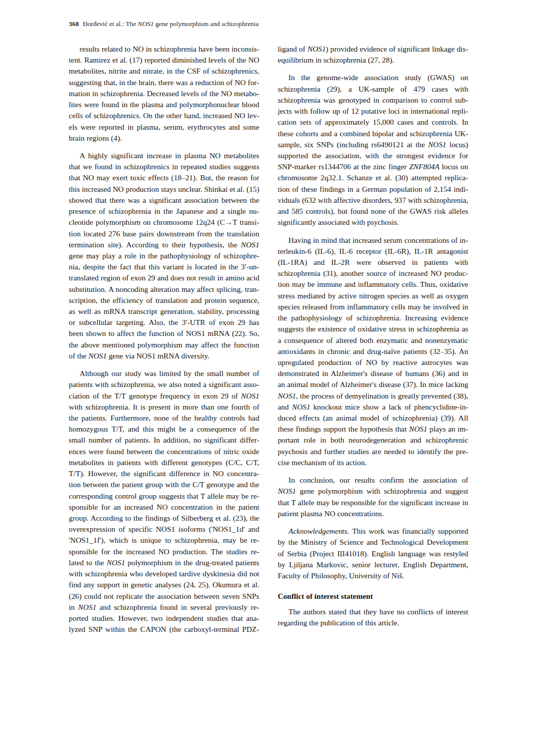368 Đorđević et al.: The NOS1 gene polymorphism and schizophrenia
results related to NO in schizophrenia have been inconsistent. Ramirez et al. (17) reported diminished levels of the NO metabolites, nitrite and nitrate, in the CSF of schizophrenics, suggesting that, in the brain, there was a reduction of NO formation in schizophrenia. Decreased levels of the NO metabolites were found in the plasma and polymorphonuclear blood cells of schizophrenics. On the other hand, increased NO levels were reported in plasma, serum, erythrocytes and some brain regions (4).
A highly significant increase in plasma NO metabolites that we found in schizophrenics in repeated studies suggests that NO may exert toxic effects (18–21). But, the reason for this increased NO production stays unclear. Shinkai et al. (15) showed that there was a significant association between the presence of schizophrenia in the Japanese and a single nucleotide polymorphism on chromosome 12q24 (C→T transition located 276 base pairs downstream from the translation termination site). According to their hypothesis, the NOS1 gene may play a role in the pathophysiology of schizophrenia, despite the fact that this variant is located in the 3′-untranslated region of exon 29 and does not result in amino acid substitution. A noncoding alteration may affect splicing, transcription, the efficiency of translation and protein sequence, as well as mRNA transcript generation, stability, processing or subcellular targeting. Also, the 3′-UTR of exon 29 has been shown to affect the function of NOS1 mRNA (22). So, the above mentioned polymorphism may affect the function of the NOS1 gene via NOS1 mRNA diversity.
Although our study was limited by the small number of patients with schizophrenia, we also noted a significant association of the T/T genotype frequency in exon 29 of NOS1 with schizophrenia. It is present in more than one fourth of the patients. Furthermore, none of the healthy controls had homozygous T/T, and this might be a consequence of the small number of patients. In addition, no significant differences were found between the concentrations of nitric oxide metabolites in patients with different genotypes (C/C, C/T, T/T). However, the significant difference in NO concentration between the patient group with the C/T genotype and the corresponding control group suggests that T allele may be responsible for an increased NO concentration in the patient group. According to the findings of Silberberg et al. (23), the overexpression of specific NOS1 isoforms ('NOS1_1d' and 'NOS1_1f'), which is unique to schizophrenia, may be responsible for the increased NO production. The studies related to the NOS1 polymorphism in the drug-treated patients with schizophrenia who developed tardive dyskinesia did not find any support in genetic analyses (24, 25). Okumura et al. (26) could not replicate the association between seven SNPs in NOS1 and schizophrenia found in several previously reported studies. However, two independent studies that analyzed SNP within the CAPON (the carboxyl-terminal PDZ-ligand of NOS1) provided evidence of significant linkage disequilibrium in schizophrenia (27, 28).
In the genome-wide association study (GWAS) on schizophrenia (29), a UK-sample of 479 cases with schizophrenia was genotyped in comparison to control subjects with follow up of 12 putative loci in international replication sets of approximately 15,000 cases and controls. In these cohorts and a combined bipolar and schizophrenia UK-sample, six SNPs (including rs6490121 at the NOS1 locus) supported the association, with the strongest evidence for SNP-marker rs1344706 at the zinc finger ZNF804A locus on chromosome 2q32.1. Schanze et al. (30) attempted replication of these findings in a German population of 2,154 individuals (632 with affective disorders, 937 with schizophrenia, and 585 controls), but found none of the GWAS risk alleles significantly associated with psychosis.
Having in mind that increased serum concentrations of interleukin-6 (IL-6), IL-6 receptor (IL-6R), IL-1R antagonist (IL-1RA) and IL-2R were observed in patients with schizophrenia (31), another source of increased NO production may be immune and inflammatory cells. Thus, oxidative stress mediated by active nitrogen species as well as oxygen species released from inflammatory cells may be involved in the pathophysiology of schizophrenia. Increasing evidence suggests the existence of oxidative stress in schizophrenia as a consequence of altered both enzymatic and nonenzymatic antioxidants in chronic and drug-naïve patients (32–35). An upregulated production of NO by reactive astrocytes was demonstrated in Alzheimer's disease of humans (36) and in an animal model of Alzheimer's disease (37). In mice lacking NOS1, the process of demyelination is greatly prevented (38), and NOS1 knockout mice show a lack of phencyclidine-induced effects (an animal model of schizophrenia) (39). All these findings support the hypothesis that NOS1 plays an important role in both neurodegeneration and schizophrenic psychosis and further studies are needed to identify the precise mechanism of its action.
In conclusion, our results confirm the association of NOS1 gene polymorphism with schizophrenia and suggest that T allele may be responsible for the significant increase in patient plasma NO concentrations.
Acknowledgements. This work was financially supported by the Ministry of Science and Technological Development of Serbia (Project III41018). English language was restyled by Ljiljana Markovic, senior lecturer, English Department, Faculty of Philosophy, University of Niš.
Conflict of interest statement
The authors stated that they have no conflicts of interest regarding the publication of this article.